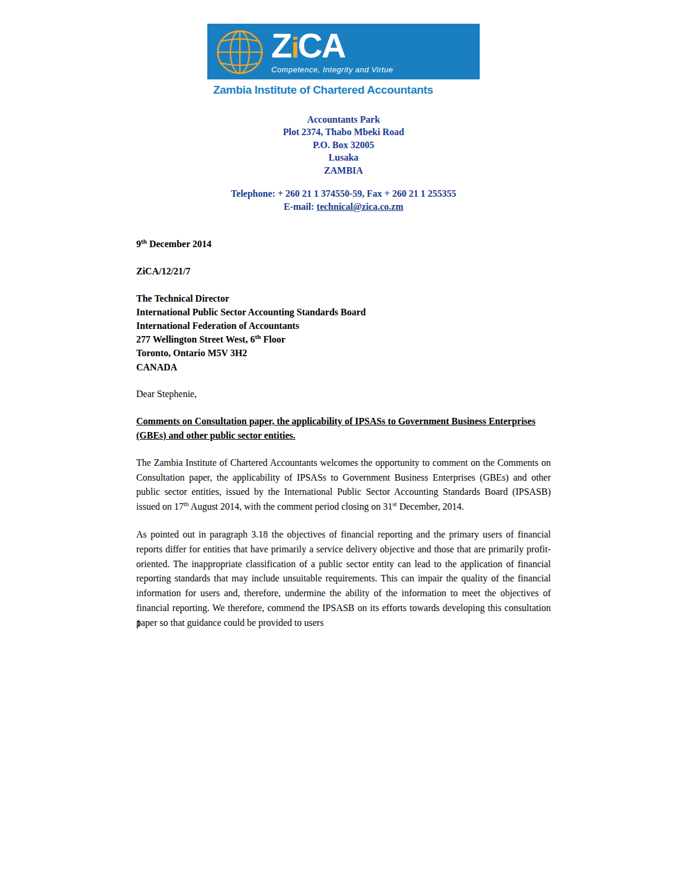Zi CA
Competence, Integrity and Virtue
Zambia Institute of Chartered Accountants
Accountants Park
Plot 2374, Thabo Mbeki Road
P.O. Box 32005
Lusaka
ZAMBIA
Telephone: + 260 21 1 374550-59, Fax + 260 21 1 255355
E-mail: technical@zica.co.zm
9th December 2014
ZiCA/12/21/7
The Technical Director
International Public Sector Accounting Standards Board
International Federation of Accountants
277 Wellington Street West, 6th Floor
Toronto, Ontario M5V 3H2
CANADA
Dear Stephenie,
Comments on Consultation paper, the applicability of IPSASs to Government Business Enterprises (GBEs) and other public sector entities.
The Zambia Institute of Chartered Accountants welcomes the opportunity to comment on the Comments on Consultation paper, the applicability of IPSASs to Government Business Enterprises (GBEs) and other public sector entities, issued by the International Public Sector Accounting Standards Board (IPSASB) issued on 17th August 2014, with the comment period closing on 31st December, 2014.
As pointed out in paragraph 3.18 the objectives of financial reporting and the primary users of financial reports differ for entities that have primarily a service delivery objective and those that are primarily profit-oriented. The inappropriate classification of a public sector entity can lead to the application of financial reporting standards that may include unsuitable requirements. This can impair the quality of the financial information for users and, therefore, undermine the ability of the information to meet the objectives of financial reporting. We therefore, commend the IPSASB on its efforts towards developing this consultation paper so that guidance could be provided to users
1